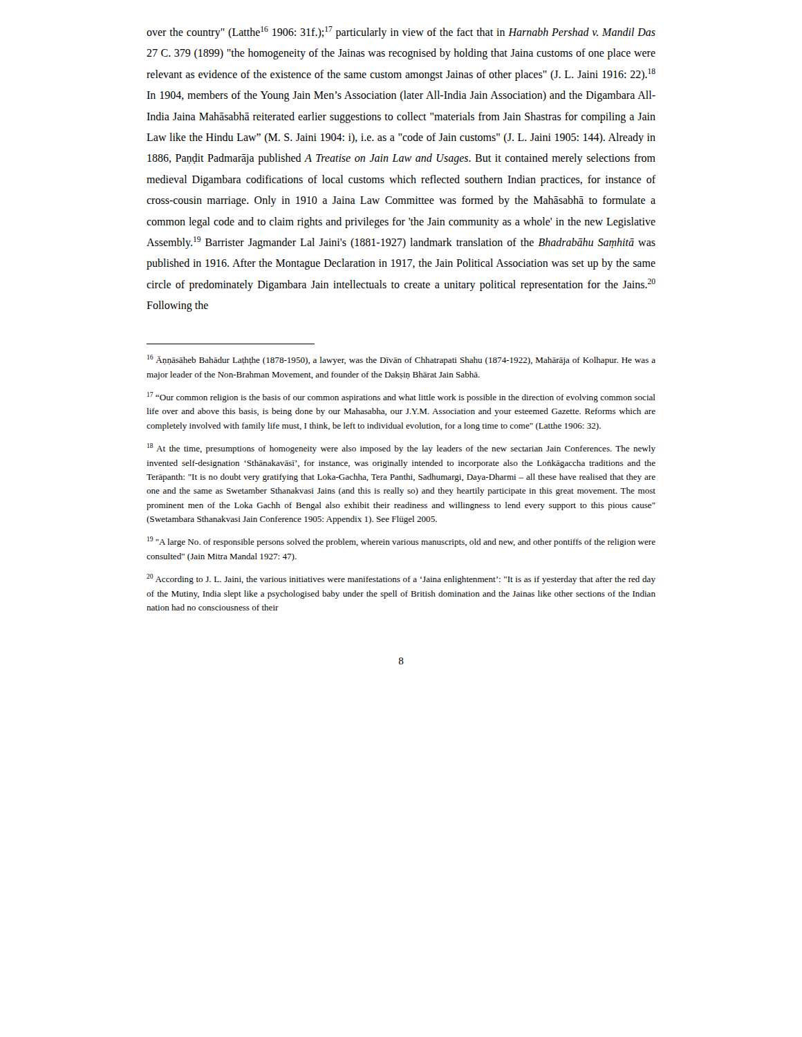over the country" (Latthe16 1906: 31f.);17 particularly in view of the fact that in Harnabh Pershad v. Mandil Das 27 C. 379 (1899) "the homogeneity of the Jainas was recognised by holding that Jaina customs of one place were relevant as evidence of the existence of the same custom amongst Jainas of other places" (J. L. Jaini 1916: 22).18 In 1904, members of the Young Jain Men’s Association (later All-India Jain Association) and the Digambara All-India Jaina Mahāsabhā reiterated earlier suggestions to collect "materials from Jain Shastras for compiling a Jain Law like the Hindu Law” (M. S. Jaini 1904: i), i.e. as a "code of Jain customs" (J. L. Jaini 1905: 144). Already in 1886, Paṇḍit Padmarāja published A Treatise on Jain Law and Usages. But it contained merely selections from medieval Digambara codifications of local customs which reflected southern Indian practices, for instance of cross-cousin marriage. Only in 1910 a Jaina Law Committee was formed by the Mahāsabhā to formulate a common legal code and to claim rights and privileges for 'the Jain community as a whole' in the new Legislative Assembly.19 Barrister Jagmander Lal Jaini's (1881-1927) landmark translation of the Bhadrabāhu Saṃhitā was published in 1916. After the Montague Declaration in 1917, the Jain Political Association was set up by the same circle of predominately Digambara Jain intellectuals to create a unitary political representation for the Jains.20 Following the
16 Āṇṇāsāheb Bahādur Laṭhṭhe (1878-1950), a lawyer, was the Dīvān of Chhatrapati Shahu (1874-1922), Mahārāja of Kolhapur. He was a major leader of the Non-Brahman Movement, and founder of the Dakṣiṇ Bhārat Jain Sabhā.
17 “Our common religion is the basis of our common aspirations and what little work is possible in the direction of evolving common social life over and above this basis, is being done by our Mahasabha, our J.Y.M. Association and your esteemed Gazette. Reforms which are completely involved with family life must, I think, be left to individual evolution, for a long time to come" (Latthe 1906: 32).
18 At the time, presumptions of homogeneity were also imposed by the lay leaders of the new sectarian Jain Conferences. The newly invented self-designation ‘Sthānakavāsī’, for instance, was originally intended to incorporate also the Loṅkāgaccha traditions and the Terāpanth: "It is no doubt very gratifying that Loka-Gachha, Tera Panthi, Sadhumargi, Daya-Dharmi – all these have realised that they are one and the same as Swetamber Sthanakvasi Jains (and this is really so) and they heartily participate in this great movement. The most prominent men of the Loka Gachh of Bengal also exhibit their readiness and willingness to lend every support to this pious cause" (Swetambara Sthanakvasi Jain Conference 1905: Appendix 1). See Flügel 2005.
19 "A large No. of responsible persons solved the problem, wherein various manuscripts, old and new, and other pontiffs of the religion were consulted" (Jain Mitra Mandal 1927: 47).
20 According to J. L. Jaini, the various initiatives were manifestations of a ‘Jaina enlightenment’: "It is as if yesterday that after the red day of the Mutiny, India slept like a psychologised baby under the spell of British domination and the Jainas like other sections of the Indian nation had no consciousness of their
8